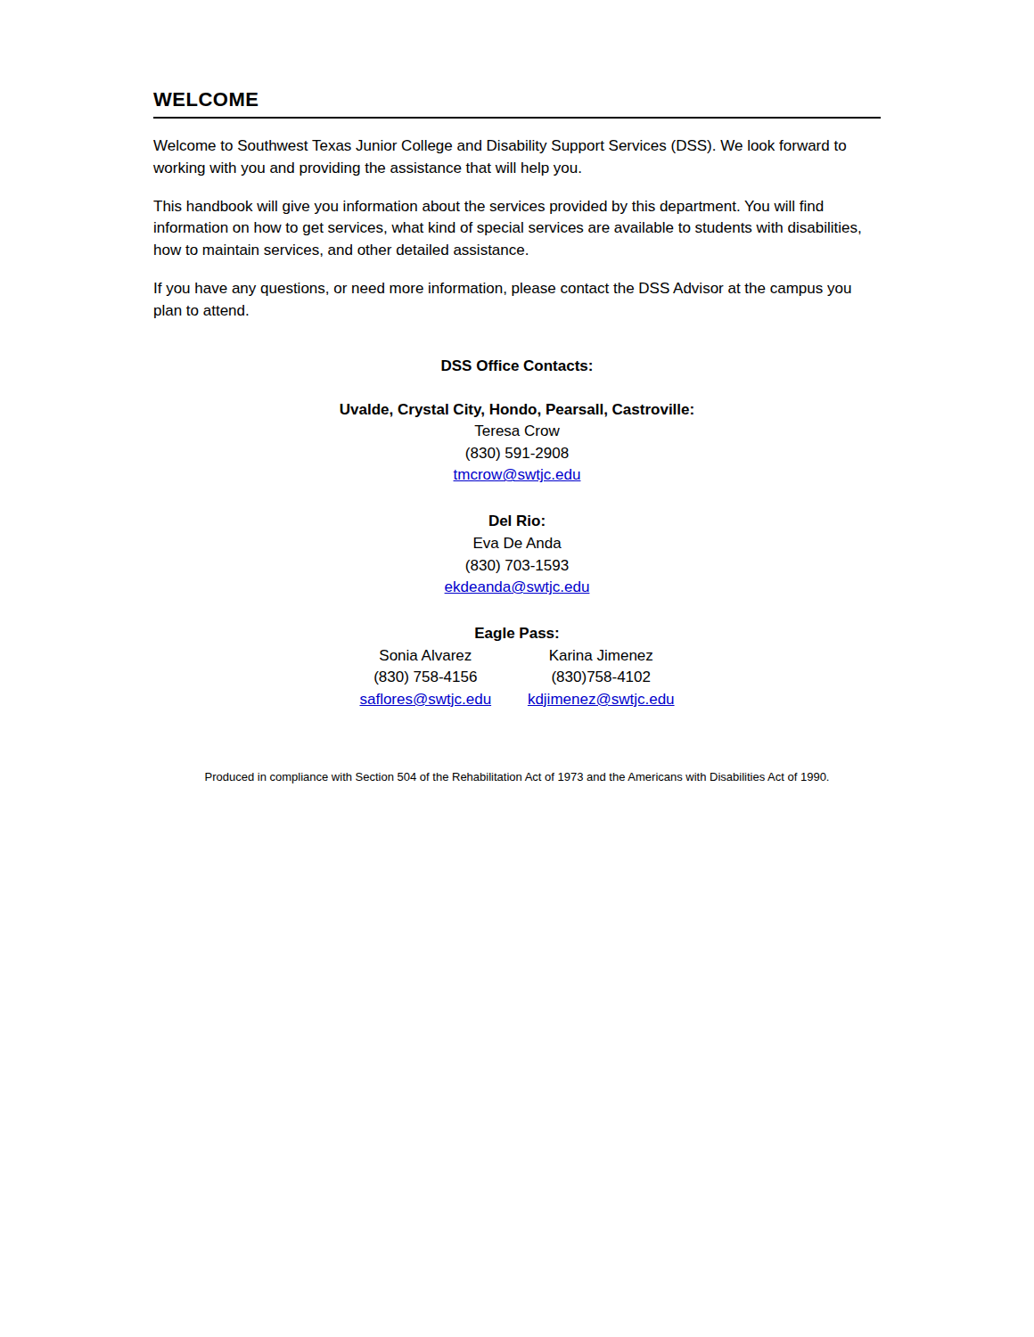WELCOME
Welcome to Southwest Texas Junior College and Disability Support Services (DSS). We look forward to working with you and providing the assistance that will help you.
This handbook will give you information about the services provided by this department. You will find information on how to get services, what kind of special services are available to students with disabilities, how to maintain services, and other detailed assistance.
If you have any questions, or need more information, please contact the DSS Advisor at the campus you plan to attend.
DSS Office Contacts:
Uvalde, Crystal City, Hondo, Pearsall, Castroville:
Teresa Crow
(830) 591-2908
tmcrow@swtjc.edu
Del Rio:
Eva De Anda
(830) 703-1593
ekdeanda@swtjc.edu
Eagle Pass:
| Sonia Alvarez | Karina Jimenez |
| (830) 758-4156 | (830)758-4102 |
| saflores@swtjc.edu | kdjimenez@swtjc.edu |
Produced in compliance with Section 504 of the Rehabilitation Act of 1973 and the Americans with Disabilities Act of 1990.